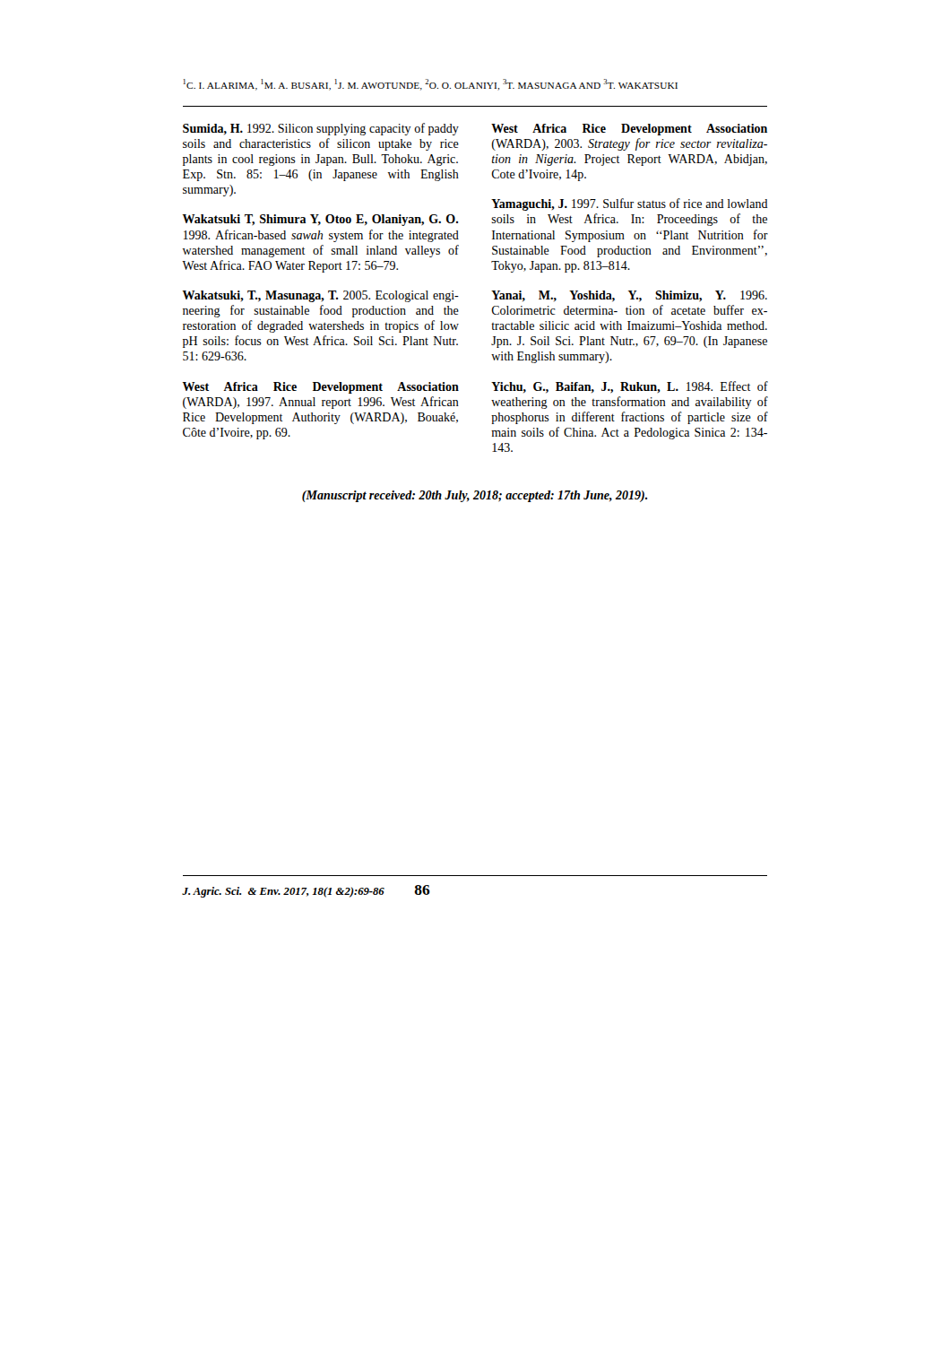1C. I. ALARIMA, 1M. A. BUSARI, 1J. M. AWOTUNDE, 2O. O. OLANIYI, 3T. MASUNAGA AND 3T. WAKATSUKI
Sumida, H. 1992. Silicon supplying capacity of paddy soils and characteristics of silicon uptake by rice plants in cool regions in Japan. Bull. Tohoku. Agric. Exp. Stn. 85: 1–46 (in Japanese with English summary).
Wakatsuki T, Shimura Y, Otoo E, Olaniyan, G. O. 1998. African-based sawah system for the integrated watershed management of small inland valleys of West Africa. FAO Water Report 17: 56–79.
Wakatsuki, T., Masunaga, T. 2005. Ecological engineering for sustainable food production and the restoration of degraded watersheds in tropics of low pH soils: focus on West Africa. Soil Sci. Plant Nutr. 51: 629-636.
West Africa Rice Development Association (WARDA), 1997. Annual report 1996. West African Rice Development Authority (WARDA), Bouaké, Côte d’Ivoire, pp. 69.
West Africa Rice Development Association (WARDA), 2003. Strategy for rice sector revitalization in Nigeria. Project Report WARDA, Abidjan, Cote d’Ivoire, 14p.
Yamaguchi, J. 1997. Sulfur status of rice and lowland soils in West Africa. In: Proceedings of the International Symposium on ‘‘Plant Nutrition for Sustainable Food production and Environment’’, Tokyo, Japan. pp. 813–814.
Yanai, M., Yoshida, Y., Shimizu, Y. 1996. Colorimetric determina- tion of acetate buffer extractable silicic acid with Imaizumi–Yoshida method. Jpn. J. Soil Sci. Plant Nutr., 67, 69–70. (In Japanese with English summary).
Yichu, G., Baifan, J., Rukun, L. 1984. Effect of weathering on the transformation and availability of phosphorus in different fractions of particle size of main soils of China. Act a Pedologica Sinica 2: 134-143.
(Manuscript received: 20th July, 2018; accepted: 17th June, 2019).
J. Agric. Sci. & Env. 2017, 18(1 &2):69-86 86